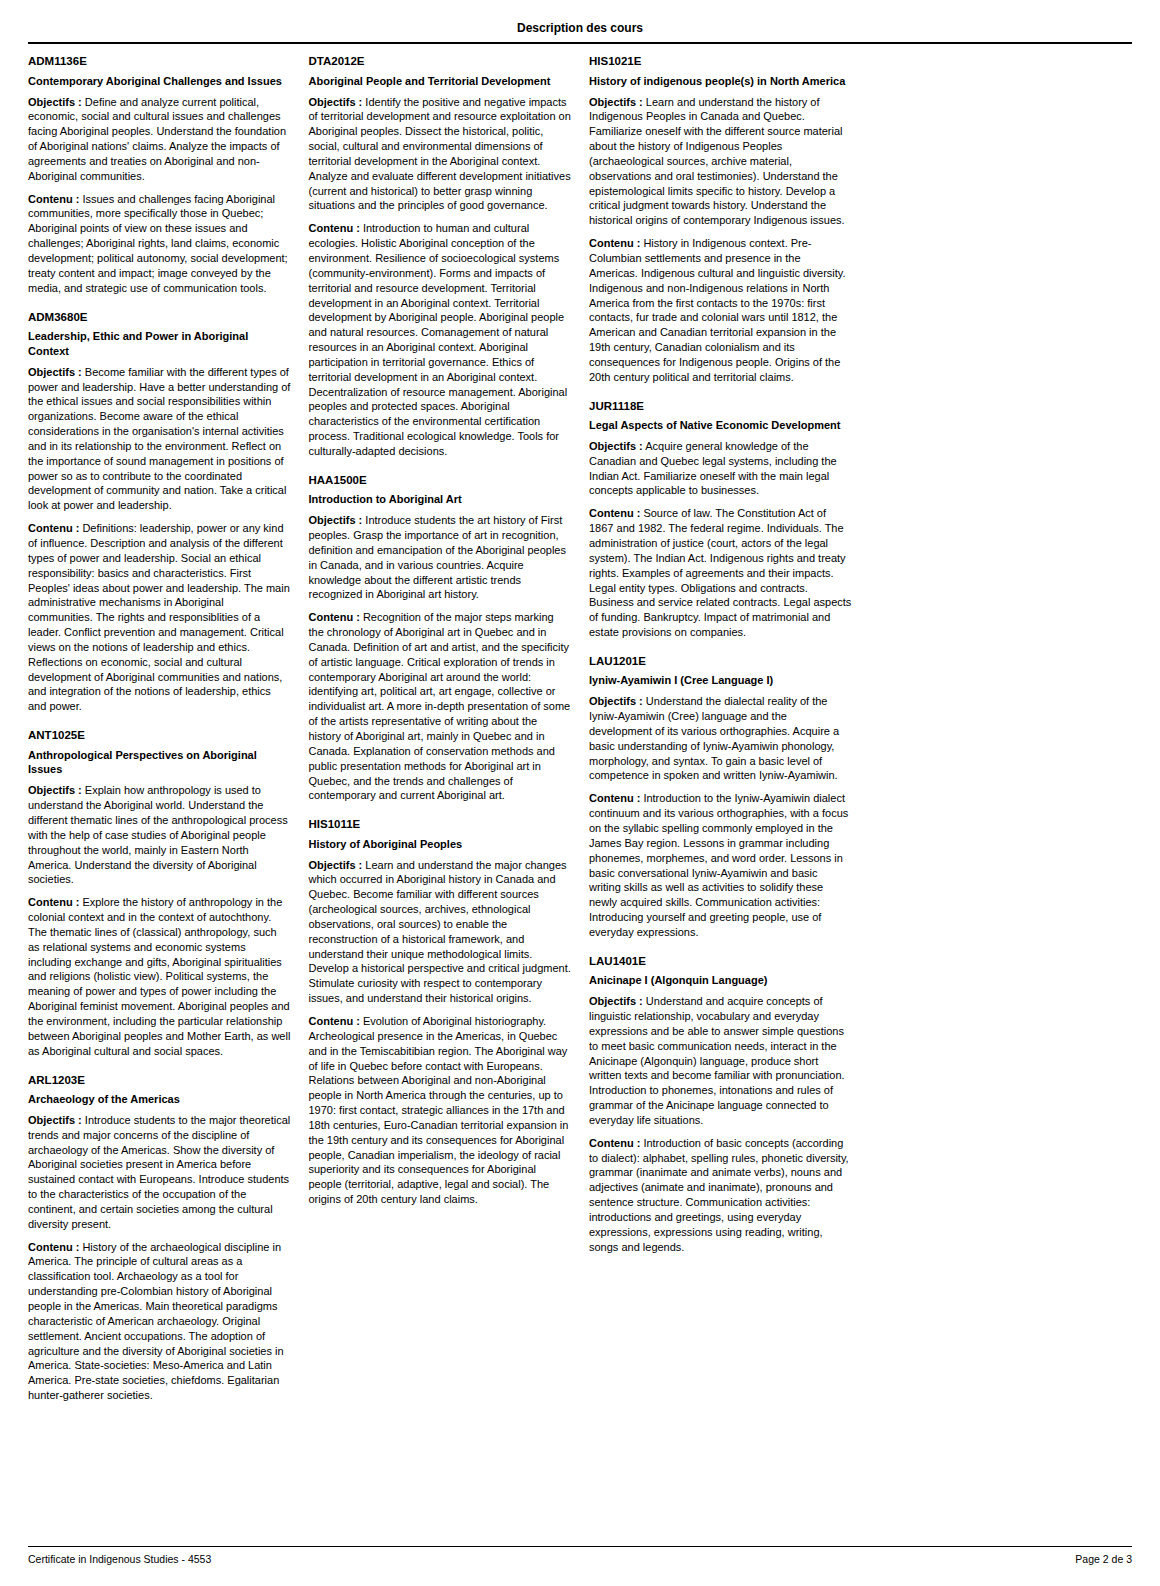Description des cours
ADM1136E
Contemporary Aboriginal Challenges and Issues
Objectifs : Define and analyze current political, economic, social and cultural issues and challenges facing Aboriginal peoples. Understand the foundation of Aboriginal nations' claims. Analyze the impacts of agreements and treaties on Aboriginal and non-Aboriginal communities.
Contenu : Issues and challenges facing Aboriginal communities, more specifically those in Quebec; Aboriginal points of view on these issues and challenges; Aboriginal rights, land claims, economic development; political autonomy, social development; treaty content and impact; image conveyed by the media, and strategic use of communication tools.
ADM3680E
Leadership, Ethic and Power in Aboriginal Context
Objectifs : Become familiar with the different types of power and leadership. Have a better understanding of the ethical issues and social responsibilities within organizations. Become aware of the ethical considerations in the organisation's internal activities and in its relationship to the environment. Reflect on the importance of sound management in positions of power so as to contribute to the coordinated development of community and nation. Take a critical look at power and leadership.
Contenu : Definitions: leadership, power or any kind of influence. Description and analysis of the different types of power and leadership. Social an ethical responsibility: basics and characteristics. First Peoples' ideas about power and leadership. The main administrative mechanisms in Aboriginal communities. The rights and responsiblities of a leader. Conflict prevention and management. Critical views on the notions of leadership and ethics. Reflections on economic, social and cultural development of Aboriginal communities and nations, and integration of the notions of leadership, ethics and power.
ANT1025E
Anthropological Perspectives on Aboriginal Issues
Objectifs : Explain how anthropology is used to understand the Aboriginal world. Understand the different thematic lines of the anthropological process with the help of case studies of Aboriginal people throughout the world, mainly in Eastern North America. Understand the diversity of Aboriginal societies.
Contenu : Explore the history of anthropology in the colonial context and in the context of autochthony. The thematic lines of (classical) anthropology, such as relational systems and economic systems including exchange and gifts, Aboriginal spiritualities and religions (holistic view). Political systems, the meaning of power and types of power including the Aboriginal feminist movement. Aboriginal peoples and the environment, including the particular relationship between Aboriginal peoples and Mother Earth, as well as Aboriginal cultural and social spaces.
ARL1203E
Archaeology of the Americas
Objectifs : Introduce students to the major theoretical trends and major concerns of the discipline of archaeology of the Americas. Show the diversity of Aboriginal societies present in America before sustained contact with Europeans. Introduce students to the characteristics of the occupation of the continent, and certain societies among the cultural diversity present.
Contenu : History of the archaeological discipline in America. The principle of cultural areas as a classification tool. Archaeology as a tool for understanding pre-Colombian history of Aboriginal people in the Americas. Main theoretical paradigms characteristic of American archaeology. Original settlement. Ancient occupations. The adoption of agriculture and the diversity of Aboriginal societies in America. State-societies: Meso-America and Latin America. Pre-state societies, chiefdoms. Egalitarian hunter-gatherer societies.
DTA2012E
Aboriginal People and Territorial Development
Objectifs : Identify the positive and negative impacts of territorial development and resource exploitation on Aboriginal peoples. Dissect the historical, politic, social, cultural and environmental dimensions of territorial development in the Aboriginal context. Analyze and evaluate different development initiatives (current and historical) to better grasp winning situations and the principles of good governance.
Contenu : Introduction to human and cultural ecologies. Holistic Aboriginal conception of the environment. Resilience of socioecological systems (community-environment). Forms and impacts of territorial and resource development. Territorial development in an Aboriginal context. Territorial development by Aboriginal people. Aboriginal people and natural resources. Comanagement of natural resources in an Aboriginal context. Aboriginal participation in territorial governance. Ethics of territorial development in an Aboriginal context. Decentralization of resource management. Aboriginal peoples and protected spaces. Aboriginal characteristics of the environmental certification process. Traditional ecological knowledge. Tools for culturally-adapted decisions.
HAA1500E
Introduction to Aboriginal Art
Objectifs : Introduce students the art history of First peoples. Grasp the importance of art in recognition, definition and emancipation of the Aboriginal peoples in Canada, and in various countries. Acquire knowledge about the different artistic trends recognized in Aboriginal art history.
Contenu : Recognition of the major steps marking the chronology of Aboriginal art in Quebec and in Canada. Definition of art and artist, and the specificity of artistic language. Critical exploration of trends in contemporary Aboriginal art around the world: identifying art, political art, art engage, collective or individualist art. A more in-depth presentation of some of the artists representative of writing about the history of Aboriginal art, mainly in Quebec and in Canada. Explanation of conservation methods and public presentation methods for Aboriginal art in Quebec, and the trends and challenges of contemporary and current Aboriginal art.
HIS1011E
History of Aboriginal Peoples
Objectifs : Learn and understand the major changes which occurred in Aboriginal history in Canada and Quebec. Become familiar with different sources (archeological sources, archives, ethnological observations, oral sources) to enable the reconstruction of a historical framework, and understand their unique methodological limits. Develop a historical perspective and critical judgment. Stimulate curiosity with respect to contemporary issues, and understand their historical origins.
Contenu : Evolution of Aboriginal historiography. Archeological presence in the Americas, in Quebec and in the Temiscabitibian region. The Aboriginal way of life in Quebec before contact with Europeans. Relations between Aboriginal and non-Aboriginal people in North America through the centuries, up to 1970: first contact, strategic alliances in the 17th and 18th centuries, Euro-Canadian territorial expansion in the 19th century and its consequences for Aboriginal people, Canadian imperialism, the ideology of racial superiority and its consequences for Aboriginal people (territorial, adaptive, legal and social). The origins of 20th century land claims.
HIS1021E
History of indigenous people(s) in North America
Objectifs : Learn and understand the history of Indigenous Peoples in Canada and Quebec. Familiarize oneself with the different source material about the history of Indigenous Peoples (archaeological sources, archive material, observations and oral testimonies). Understand the epistemological limits specific to history. Develop a critical judgment towards history. Understand the historical origins of contemporary Indigenous issues.
Contenu : History in Indigenous context. Pre-Columbian settlements and presence in the Americas. Indigenous cultural and linguistic diversity. Indigenous and non-Indigenous relations in North America from the first contacts to the 1970s: first contacts, fur trade and colonial wars until 1812, the American and Canadian territorial expansion in the 19th century, Canadian colonialism and its consequences for Indigenous people. Origins of the 20th century political and territorial claims.
JUR1118E
Legal Aspects of Native Economic Development
Objectifs : Acquire general knowledge of the Canadian and Quebec legal systems, including the Indian Act. Familiarize oneself with the main legal concepts applicable to businesses.
Contenu : Source of law. The Constitution Act of 1867 and 1982. The federal regime. Individuals. The administration of justice (court, actors of the legal system). The Indian Act. Indigenous rights and treaty rights. Examples of agreements and their impacts. Legal entity types. Obligations and contracts. Business and service related contracts. Legal aspects of funding. Bankruptcy. Impact of matrimonial and estate provisions on companies.
LAU1201E
Iyniw-Ayamiwin I (Cree Language I)
Objectifs : Understand the dialectal reality of the Iyniw-Ayamiwin (Cree) language and the development of its various orthographies. Acquire a basic understanding of Iyniw-Ayamiwin phonology, morphology, and syntax. To gain a basic level of competence in spoken and written Iyniw-Ayamiwin.
Contenu : Introduction to the Iyniw-Ayamiwin dialect continuum and its various orthographies, with a focus on the syllabic spelling commonly employed in the James Bay region. Lessons in grammar including phonemes, morphemes, and word order. Lessons in basic conversational Iyniw-Ayamiwin and basic writing skills as well as activities to solidify these newly acquired skills. Communication activities: Introducing yourself and greeting people, use of everyday expressions.
LAU1401E
Anicinape I (Algonquin Language)
Objectifs : Understand and acquire concepts of linguistic relationship, vocabulary and everyday expressions and be able to answer simple questions to meet basic communication needs, interact in the Anicinape (Algonquin) language, produce short written texts and become familiar with pronunciation. Introduction to phonemes, intonations and rules of grammar of the Anicinape language connected to everyday life situations.
Contenu : Introduction of basic concepts (according to dialect): alphabet, spelling rules, phonetic diversity, grammar (inanimate and animate verbs), nouns and adjectives (animate and inanimate), pronouns and sentence structure. Communication activities: introductions and greetings, using everyday expressions, expressions using reading, writing, songs and legends.
Certificate in Indigenous Studies - 4553 Page 2 de 3